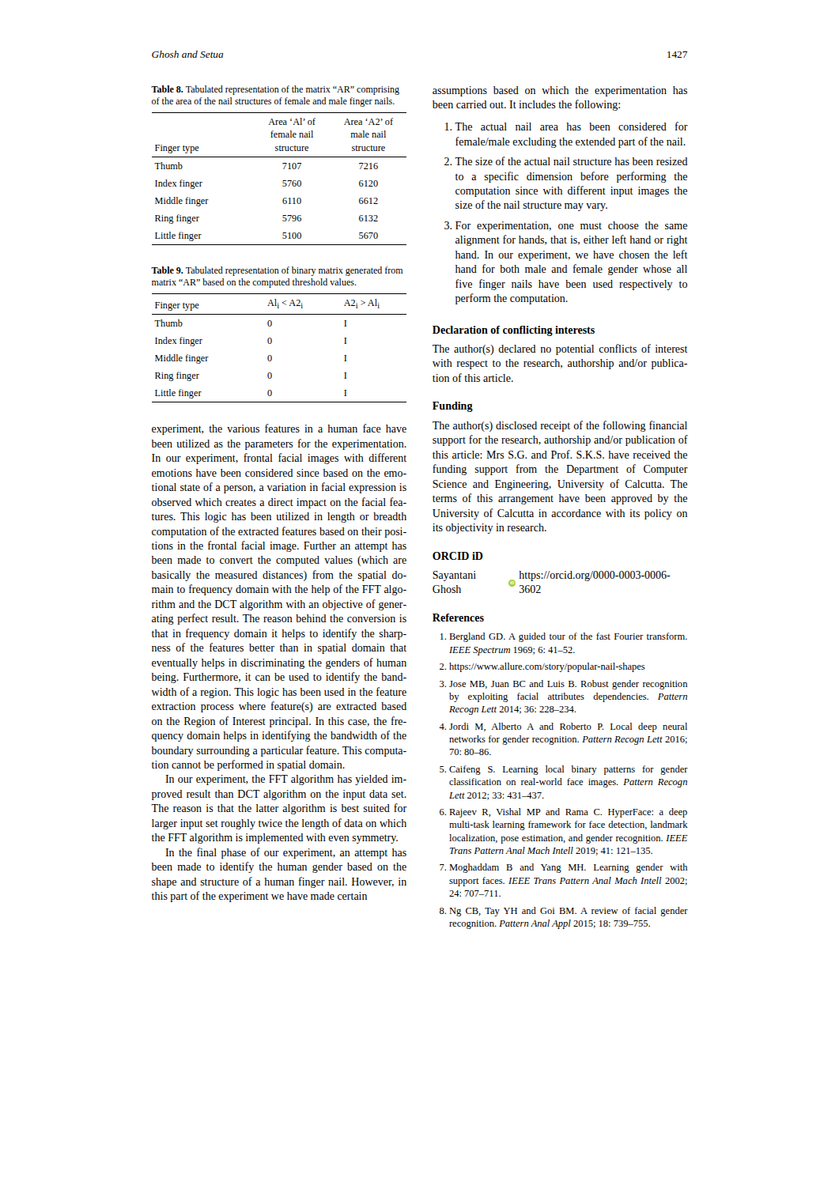Ghosh and Setua 1427
Table 8. Tabulated representation of the matrix “AR” comprising of the area of the nail structures of female and male finger nails.
| Finger type | Area ‘Al’ of female nail structure | Area ‘A2’ of male nail structure |
| --- | --- | --- |
| Thumb | 7107 | 7216 |
| Index finger | 5760 | 6120 |
| Middle finger | 6110 | 6612 |
| Ring finger | 5796 | 6132 |
| Little finger | 5100 | 5670 |
Table 9. Tabulated representation of binary matrix generated from matrix “AR” based on the computed threshold values.
| Finger type | Al i < A2 i | A2 i > Al i |
| --- | --- | --- |
| Thumb | 0 | I |
| Index finger | 0 | I |
| Middle finger | 0 | I |
| Ring finger | 0 | I |
| Little finger | 0 | I |
experiment, the various features in a human face have been utilized as the parameters for the experimentation. In our experiment, frontal facial images with different emotions have been considered since based on the emotional state of a person, a variation in facial expression is observed which creates a direct impact on the facial features. This logic has been utilized in length or breadth computation of the extracted features based on their positions in the frontal facial image. Further an attempt has been made to convert the computed values (which are basically the measured distances) from the spatial domain to frequency domain with the help of the FFT algorithm and the DCT algorithm with an objective of generating perfect result. The reason behind the conversion is that in frequency domain it helps to identify the sharpness of the features better than in spatial domain that eventually helps in discriminating the genders of human being. Furthermore, it can be used to identify the bandwidth of a region. This logic has been used in the feature extraction process where feature(s) are extracted based on the Region of Interest principal. In this case, the frequency domain helps in identifying the bandwidth of the boundary surrounding a particular feature. This computation cannot be performed in spatial domain.
In our experiment, the FFT algorithm has yielded improved result than DCT algorithm on the input data set. The reason is that the latter algorithm is best suited for larger input set roughly twice the length of data on which the FFT algorithm is implemented with even symmetry.
In the final phase of our experiment, an attempt has been made to identify the human gender based on the shape and structure of a human finger nail. However, in this part of the experiment we have made certain
assumptions based on which the experimentation has been carried out. It includes the following:
The actual nail area has been considered for female/male excluding the extended part of the nail.
The size of the actual nail structure has been resized to a specific dimension before performing the computation since with different input images the size of the nail structure may vary.
For experimentation, one must choose the same alignment for hands, that is, either left hand or right hand. In our experiment, we have chosen the left hand for both male and female gender whose all five finger nails have been used respectively to perform the computation.
Declaration of conflicting interests
The author(s) declared no potential conflicts of interest with respect to the research, authorship and/or publication of this article.
Funding
The author(s) disclosed receipt of the following financial support for the research, authorship and/or publication of this article: Mrs S.G. and Prof. S.K.S. have received the funding support from the Department of Computer Science and Engineering, University of Calcutta. The terms of this arrangement have been approved by the University of Calcutta in accordance with its policy on its objectivity in research.
ORCID iD
Sayantani Ghosh https://orcid.org/0000-0003-0006-3602
References
Bergland GD. A guided tour of the fast Fourier transform. IEEE Spectrum 1969; 6: 41–52.
https://www.allure.com/story/popular-nail-shapes
Jose MB, Juan BC and Luis B. Robust gender recognition by exploiting facial attributes dependencies. Pattern Recogn Lett 2014; 36: 228–234.
Jordi M, Alberto A and Roberto P. Local deep neural networks for gender recognition. Pattern Recogn Lett 2016; 70: 80–86.
Caifeng S. Learning local binary patterns for gender classification on real-world face images. Pattern Recogn Lett 2012; 33: 431–437.
Rajeev R, Vishal MP and Rama C. HyperFace: a deep multi-task learning framework for face detection, landmark localization, pose estimation, and gender recognition. IEEE Trans Pattern Anal Mach Intell 2019; 41: 121–135.
Moghaddam B and Yang MH. Learning gender with support faces. IEEE Trans Pattern Anal Mach Intell 2002; 24: 707–711.
Ng CB, Tay YH and Goi BM. A review of facial gender recognition. Pattern Anal Appl 2015; 18: 739–755.